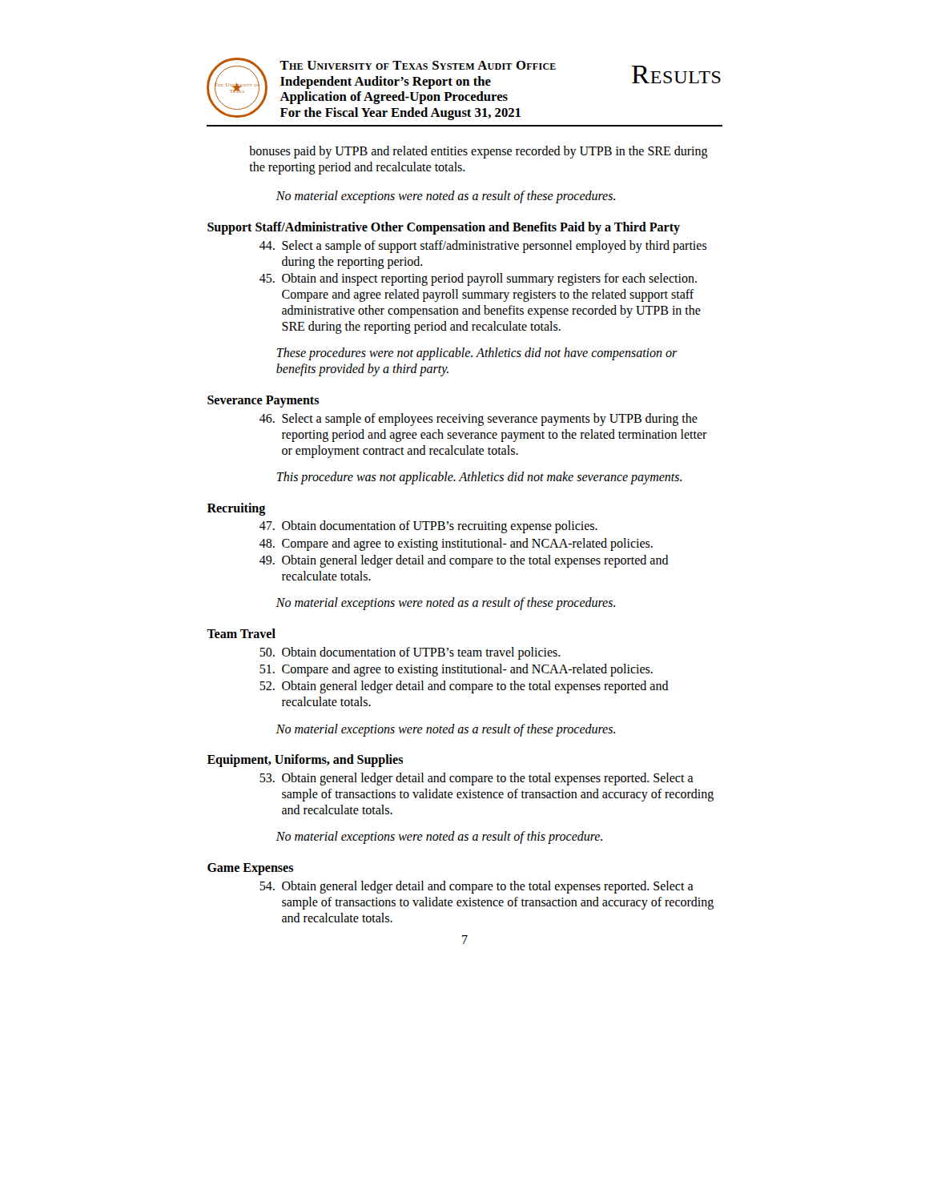The University of Texas
★
The University of Texas System Audit Office
Independent Auditor’s Report on the
Application of Agreed-Upon Procedures
For the Fiscal Year Ended August 31, 2021
Results
bonuses paid by UTPB and related entities expense recorded by UTPB in the SRE during the reporting period and recalculate totals.
No material exceptions were noted as a result of these procedures.
Support Staff/Administrative Other Compensation and Benefits Paid by a Third Party
44. Select a sample of support staff/administrative personnel employed by third parties during the reporting period.
45. Obtain and inspect reporting period payroll summary registers for each selection. Compare and agree related payroll summary registers to the related support staff administrative other compensation and benefits expense recorded by UTPB in the SRE during the reporting period and recalculate totals.
These procedures were not applicable. Athletics did not have compensation or benefits provided by a third party.
Severance Payments
46. Select a sample of employees receiving severance payments by UTPB during the reporting period and agree each severance payment to the related termination letter or employment contract and recalculate totals.
This procedure was not applicable. Athletics did not make severance payments.
Recruiting
47. Obtain documentation of UTPB’s recruiting expense policies.
48. Compare and agree to existing institutional- and NCAA-related policies.
49. Obtain general ledger detail and compare to the total expenses reported and recalculate totals.
No material exceptions were noted as a result of these procedures.
Team Travel
50. Obtain documentation of UTPB’s team travel policies.
51. Compare and agree to existing institutional- and NCAA-related policies.
52. Obtain general ledger detail and compare to the total expenses reported and recalculate totals.
No material exceptions were noted as a result of these procedures.
Equipment, Uniforms, and Supplies
53. Obtain general ledger detail and compare to the total expenses reported. Select a sample of transactions to validate existence of transaction and accuracy of recording and recalculate totals.
No material exceptions were noted as a result of this procedure.
Game Expenses
54. Obtain general ledger detail and compare to the total expenses reported. Select a sample of transactions to validate existence of transaction and accuracy of recording and recalculate totals.
7